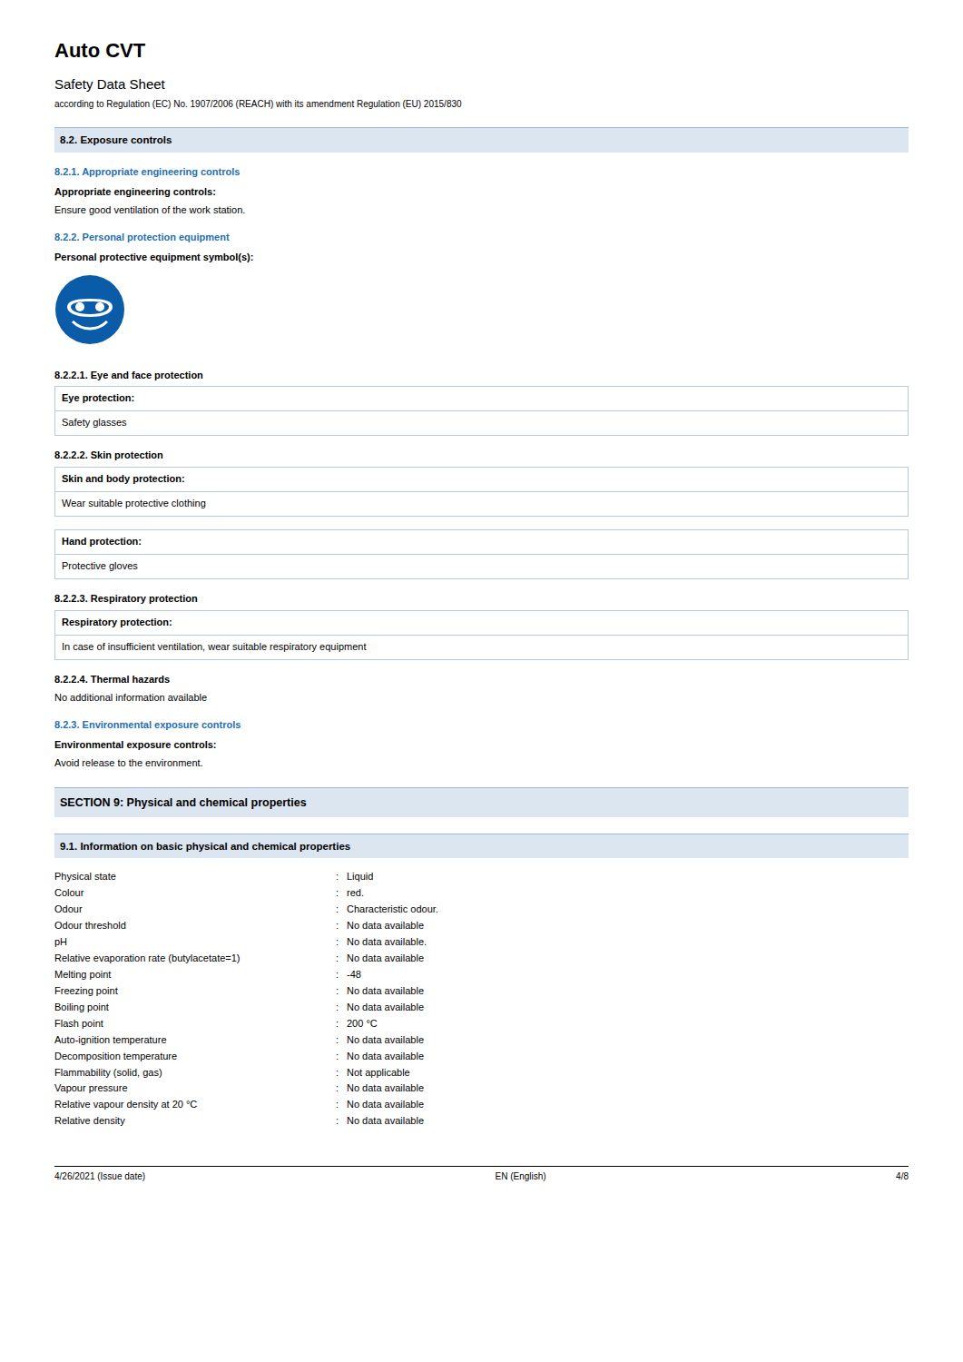Auto CVT
Safety Data Sheet
according to Regulation (EC) No. 1907/2006 (REACH) with its amendment Regulation (EU) 2015/830
8.2. Exposure controls
8.2.1. Appropriate engineering controls
Appropriate engineering controls:
Ensure good ventilation of the work station.
8.2.2. Personal protection equipment
Personal protective equipment symbol(s):
8.2.2.1. Eye and face protection
| Eye protection: |
| Safety glasses |
8.2.2.2. Skin protection
| Skin and body protection: |
| Wear suitable protective clothing |
| Hand protection: |
| Protective gloves |
8.2.2.3. Respiratory protection
| Respiratory protection: |
| In case of insufficient ventilation, wear suitable respiratory equipment |
8.2.2.4. Thermal hazards
No additional information available
8.2.3. Environmental exposure controls
Environmental exposure controls:
Avoid release to the environment.
SECTION 9: Physical and chemical properties
9.1. Information on basic physical and chemical properties
| Physical state | : | Liquid |
| Colour | : | red. |
| Odour | : | Characteristic odour. |
| Odour threshold | : | No data available |
| pH | : | No data available. |
| Relative evaporation rate (butylacetate=1) | : | No data available |
| Melting point | : | -48 |
| Freezing point | : | No data available |
| Boiling point | : | No data available |
| Flash point | : | 200 °C |
| Auto-ignition temperature | : | No data available |
| Decomposition temperature | : | No data available |
| Flammability (solid, gas) | : | Not applicable |
| Vapour pressure | : | No data available |
| Relative vapour density at 20 °C | : | No data available |
| Relative density | : | No data available |
4/26/2021 (Issue date)
EN (English)
4/8